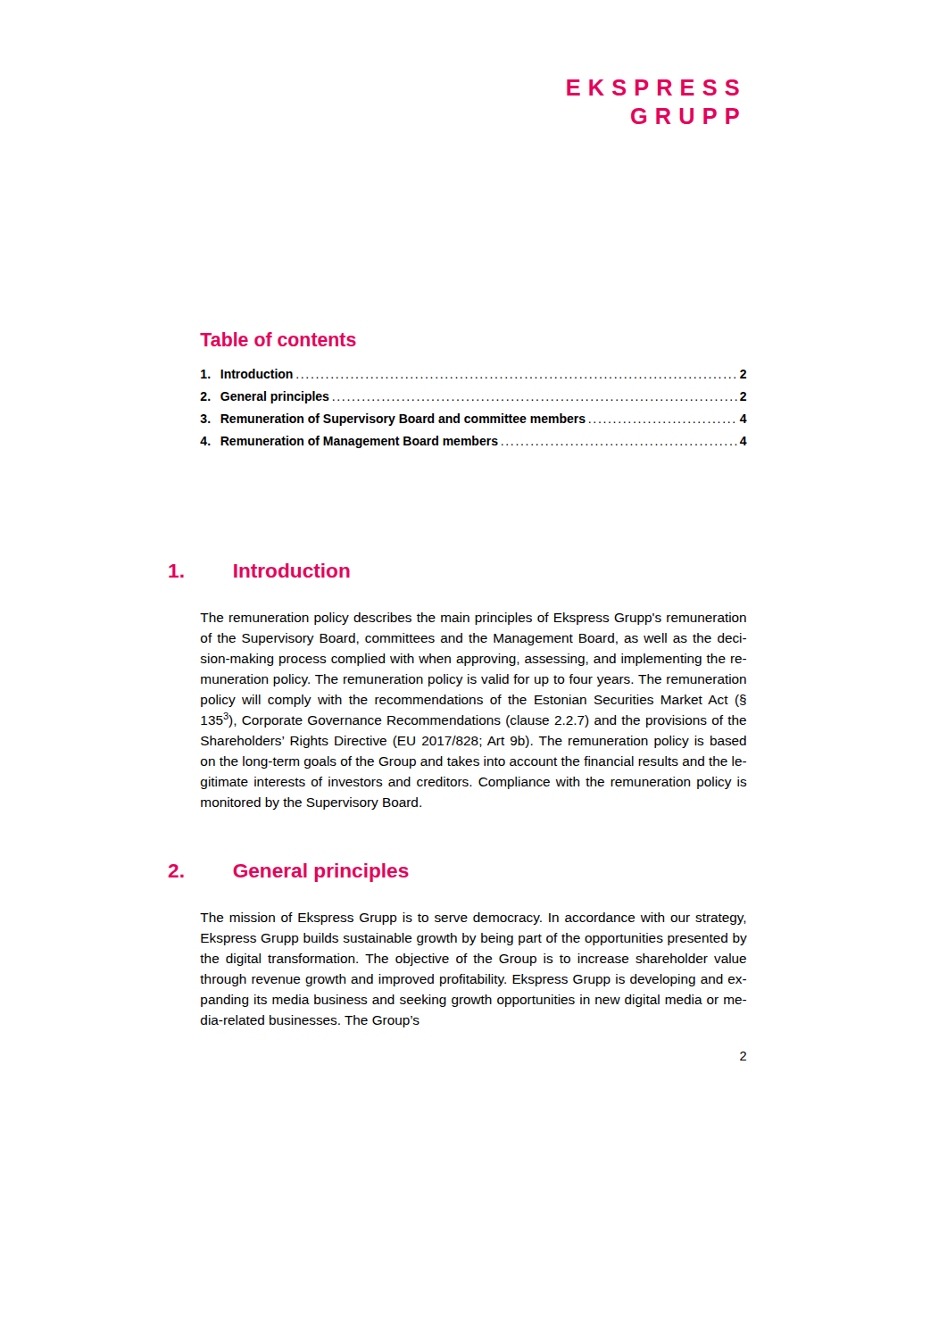EKSPRESS GRUPP
Table of contents
1. Introduction.................................................................................................................. 2
2. General principles....................................................................................................... 2
3. Remuneration of Supervisory Board and committee members.................................. 4
4. Remuneration of Management Board members......................................................... 4
1. Introduction
The remuneration policy describes the main principles of Ekspress Grupp's remuneration of the Supervisory Board, committees and the Management Board, as well as the decision-making process complied with when approving, assessing, and implementing the remuneration policy. The remuneration policy is valid for up to four years. The remuneration policy will comply with the recommendations of the Estonian Securities Market Act (§ 1353), Corporate Governance Recommendations (clause 2.2.7) and the provisions of the Shareholders’ Rights Directive (EU 2017/828; Art 9b). The remuneration policy is based on the long-term goals of the Group and takes into account the financial results and the legitimate interests of investors and creditors. Compliance with the remuneration policy is monitored by the Supervisory Board.
2. General principles
The mission of Ekspress Grupp is to serve democracy. In accordance with our strategy, Ekspress Grupp builds sustainable growth by being part of the opportunities presented by the digital transformation. The objective of the Group is to increase shareholder value through revenue growth and improved profitability. Ekspress Grupp is developing and expanding its media business and seeking growth opportunities in new digital media or media-related businesses. The Group’s
2